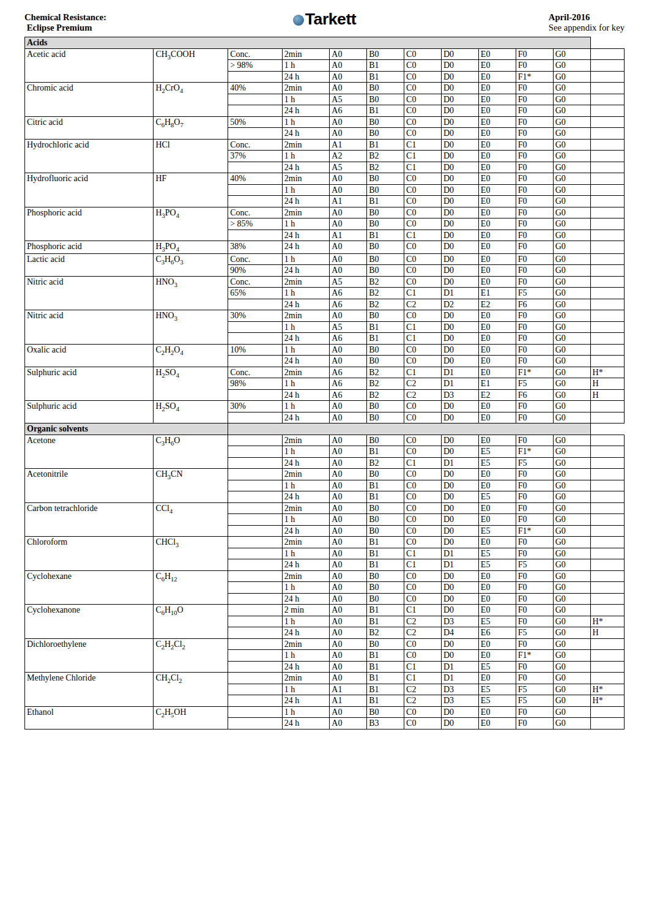Tarkett
Chemical Resistance:
Eclipse Premium
April-2016
See appendix for key
| Acids |
| Acetic acid | CH 3 COOH | Conc. | 2min | A0 | B0 | C0 | D0 | E0 | F0 | G0 | |
| > 98% | 1 h | A0 | B1 | C0 | D0 | E0 | F0 | G0 | |
| | 24 h | A0 | B1 | C0 | D0 | E0 | F1* | G0 | |
| Chromic acid | H 2 CrO 4 | 40% | 2min | A0 | B0 | C0 | D0 | E0 | F0 | G0 | |
| | 1 h | A5 | B0 | C0 | D0 | E0 | F0 | G0 | |
| | 24 h | A6 | B1 | C0 | D0 | E0 | F0 | G0 | |
| Citric acid | C 6 H 8 O 7 | 50% | 1 h | A0 | B0 | C0 | D0 | E0 | F0 | G0 | |
| | 24 h | A0 | B0 | C0 | D0 | E0 | F0 | G0 | |
| Hydrochloric acid | HCl | Conc. | 2min | A1 | B1 | C1 | D0 | E0 | F0 | G0 | |
| 37% | 1 h | A2 | B2 | C1 | D0 | E0 | F0 | G0 | |
| | 24 h | A5 | B2 | C1 | D0 | E0 | F0 | G0 | |
| Hydrofluoric acid | HF | 40% | 2min | A0 | B0 | C0 | D0 | E0 | F0 | G0 | |
| | 1 h | A0 | B0 | C0 | D0 | E0 | F0 | G0 | |
| | 24 h | A1 | B1 | C0 | D0 | E0 | F0 | G0 | |
| Phosphoric acid | H 3 PO 4 | Conc. | 2min | A0 | B0 | C0 | D0 | E0 | F0 | G0 | |
| > 85% | 1 h | A0 | B0 | C0 | D0 | E0 | F0 | G0 | |
| | 24 h | A1 | B1 | C1 | D0 | E0 | F0 | G0 | |
| Phosphoric acid | H 3 PO 4 | 38% | 24 h | A0 | B0 | C0 | D0 | E0 | F0 | G0 | |
| Lactic acid | C 3 H 6 O 3 | Conc. | 1 h | A0 | B0 | C0 | D0 | E0 | F0 | G0 | |
| 90% | 24 h | A0 | B0 | C0 | D0 | E0 | F0 | G0 | |
| Nitric acid | HNO 3 | Conc. | 2min | A5 | B2 | C0 | D0 | E0 | F0 | G0 | |
| 65% | 1 h | A6 | B2 | C1 | D1 | E1 | F5 | G0 | |
| | 24 h | A6 | B2 | C2 | D2 | E2 | F6 | G0 | |
| Nitric acid | HNO 3 | 30% | 2min | A0 | B0 | C0 | D0 | E0 | F0 | G0 | |
| | 1 h | A5 | B1 | C1 | D0 | E0 | F0 | G0 | |
| | 24 h | A6 | B1 | C1 | D0 | E0 | F0 | G0 | |
| Oxalic acid | C 2 H 2 O 4 | 10% | 1 h | A0 | B0 | C0 | D0 | E0 | F0 | G0 | |
| | 24 h | A0 | B0 | C0 | D0 | E0 | F0 | G0 | |
| Sulphuric acid | H 2 SO 4 | Conc. | 2min | A6 | B2 | C1 | D1 | E0 | F1* | G0 | H* |
| 98% | 1 h | A6 | B2 | C2 | D1 | E1 | F5 | G0 | H |
| | 24 h | A6 | B2 | C2 | D3 | E2 | F6 | G0 | H |
| Sulphuric acid | H 2 SO 4 | 30% | 1 h | A0 | B0 | C0 | D0 | E0 | F0 | G0 | |
| | 24 h | A0 | B0 | C0 | D0 | E0 | F0 | G0 | |
| Organic solvents | |
| Acetone | C 3 H 6 O | | 2min | A0 | B0 | C0 | D0 | E0 | F0 | G0 | |
| | 1 h | A0 | B1 | C0 | D0 | E5 | F1* | G0 | |
| | 24 h | A0 | B2 | C1 | D1 | E5 | F5 | G0 | |
| Acetonitrile | CH 3 CN | | 2min | A0 | B0 | C0 | D0 | E0 | F0 | G0 | |
| | 1 h | A0 | B1 | C0 | D0 | E0 | F0 | G0 | |
| | 24 h | A0 | B1 | C0 | D0 | E5 | F0 | G0 | |
| Carbon tetrachloride | CCl 4 | | 2min | A0 | B0 | C0 | D0 | E0 | F0 | G0 | |
| | 1 h | A0 | B0 | C0 | D0 | E0 | F0 | G0 | |
| | 24 h | A0 | B0 | C0 | D0 | E5 | F1* | G0 | |
| Chloroform | CHCl 3 | | 2min | A0 | B1 | C0 | D0 | E0 | F0 | G0 | |
| | 1 h | A0 | B1 | C1 | D1 | E5 | F0 | G0 | |
| | 24 h | A0 | B1 | C1 | D1 | E5 | F5 | G0 | |
| Cyclohexane | C 6 H 12 | | 2min | A0 | B0 | C0 | D0 | E0 | F0 | G0 | |
| | 1 h | A0 | B0 | C0 | D0 | E0 | F0 | G0 | |
| | 24 h | A0 | B0 | C0 | D0 | E0 | F0 | G0 | |
| Cyclohexanone | C 6 H 10 O | | 2 min | A0 | B1 | C1 | D0 | E0 | F0 | G0 | |
| | 1 h | A0 | B1 | C2 | D3 | E5 | F0 | G0 | H* |
| | 24 h | A0 | B2 | C2 | D4 | E6 | F5 | G0 | H |
| Dichloroethylene | C 2 H 2 Cl 2 | | 2min | A0 | B0 | C0 | D0 | E0 | F0 | G0 | |
| | 1 h | A0 | B1 | C0 | D0 | E0 | F1* | G0 | |
| | 24 h | A0 | B1 | C1 | D1 | E5 | F0 | G0 | |
| Methylene Chloride | CH 2 Cl 2 | | 2min | A0 | B1 | C1 | D1 | E0 | F0 | G0 | |
| | 1 h | A1 | B1 | C2 | D3 | E5 | F5 | G0 | H* |
| | 24 h | A1 | B1 | C2 | D3 | E5 | F5 | G0 | H* |
| Ethanol | C 2 H 5 OH | | 1 h | A0 | B0 | C0 | D0 | E0 | F0 | G0 | |
| | 24 h | A0 | B3 | C0 | D0 | E0 | F0 | G0 | |